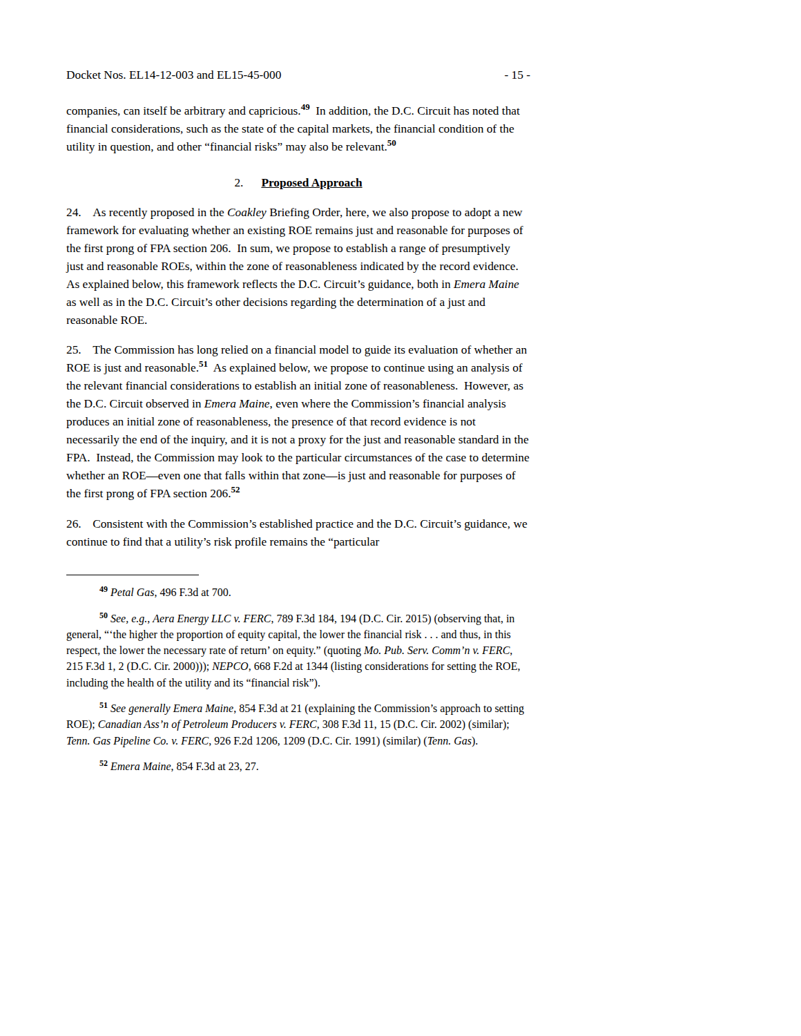Docket Nos. EL14-12-003 and EL15-45-000 - 15 -
companies, can itself be arbitrary and capricious.49 In addition, the D.C. Circuit has noted that financial considerations, such as the state of the capital markets, the financial condition of the utility in question, and other “financial risks” may also be relevant.50
2. Proposed Approach
24. As recently proposed in the Coakley Briefing Order, here, we also propose to adopt a new framework for evaluating whether an existing ROE remains just and reasonable for purposes of the first prong of FPA section 206. In sum, we propose to establish a range of presumptively just and reasonable ROEs, within the zone of reasonableness indicated by the record evidence. As explained below, this framework reflects the D.C. Circuit’s guidance, both in Emera Maine as well as in the D.C. Circuit’s other decisions regarding the determination of a just and reasonable ROE.
25. The Commission has long relied on a financial model to guide its evaluation of whether an ROE is just and reasonable.51 As explained below, we propose to continue using an analysis of the relevant financial considerations to establish an initial zone of reasonableness. However, as the D.C. Circuit observed in Emera Maine, even where the Commission’s financial analysis produces an initial zone of reasonableness, the presence of that record evidence is not necessarily the end of the inquiry, and it is not a proxy for the just and reasonable standard in the FPA. Instead, the Commission may look to the particular circumstances of the case to determine whether an ROE—even one that falls within that zone—is just and reasonable for purposes of the first prong of FPA section 206.52
26. Consistent with the Commission’s established practice and the D.C. Circuit’s guidance, we continue to find that a utility’s risk profile remains the “particular
49 Petal Gas, 496 F.3d at 700.
50 See, e.g., Aera Energy LLC v. FERC, 789 F.3d 184, 194 (D.C. Cir. 2015) (observing that, in general, “‘the higher the proportion of equity capital, the lower the financial risk . . . and thus, in this respect, the lower the necessary rate of return’ on equity.” (quoting Mo. Pub. Serv. Comm’n v. FERC, 215 F.3d 1, 2 (D.C. Cir. 2000))); NEPCO, 668 F.2d at 1344 (listing considerations for setting the ROE, including the health of the utility and its “financial risk”).
51 See generally Emera Maine, 854 F.3d at 21 (explaining the Commission’s approach to setting ROE); Canadian Ass’n of Petroleum Producers v. FERC, 308 F.3d 11, 15 (D.C. Cir. 2002) (similar); Tenn. Gas Pipeline Co. v. FERC, 926 F.2d 1206, 1209 (D.C. Cir. 1991) (similar) (Tenn. Gas).
52 Emera Maine, 854 F.3d at 23, 27.